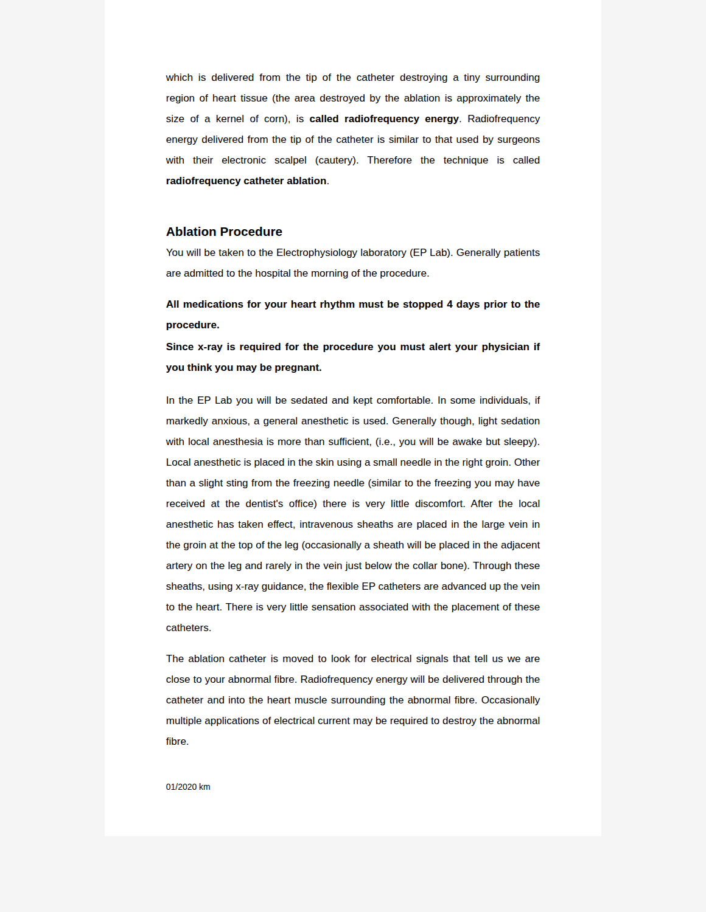which is delivered from the tip of the catheter destroying a tiny surrounding region of heart tissue (the area destroyed by the ablation is approximately the size of a kernel of corn), is called radiofrequency energy. Radiofrequency energy delivered from the tip of the catheter is similar to that used by surgeons with their electronic scalpel (cautery). Therefore the technique is called radiofrequency catheter ablation.
Ablation Procedure
You will be taken to the Electrophysiology laboratory (EP Lab). Generally patients are admitted to the hospital the morning of the procedure.
All medications for your heart rhythm must be stopped 4 days prior to the procedure.
Since x-ray is required for the procedure you must alert your physician if you think you may be pregnant.
In the EP Lab you will be sedated and kept comfortable. In some individuals, if markedly anxious, a general anesthetic is used. Generally though, light sedation with local anesthesia is more than sufficient, (i.e., you will be awake but sleepy). Local anesthetic is placed in the skin using a small needle in the right groin. Other than a slight sting from the freezing needle (similar to the freezing you may have received at the dentist's office) there is very little discomfort. After the local anesthetic has taken effect, intravenous sheaths are placed in the large vein in the groin at the top of the leg (occasionally a sheath will be placed in the adjacent artery on the leg and rarely in the vein just below the collar bone). Through these sheaths, using x-ray guidance, the flexible EP catheters are advanced up the vein to the heart. There is very little sensation associated with the placement of these catheters.
The ablation catheter is moved to look for electrical signals that tell us we are close to your abnormal fibre. Radiofrequency energy will be delivered through the catheter and into the heart muscle surrounding the abnormal fibre. Occasionally multiple applications of electrical current may be required to destroy the abnormal fibre.
01/2020 km